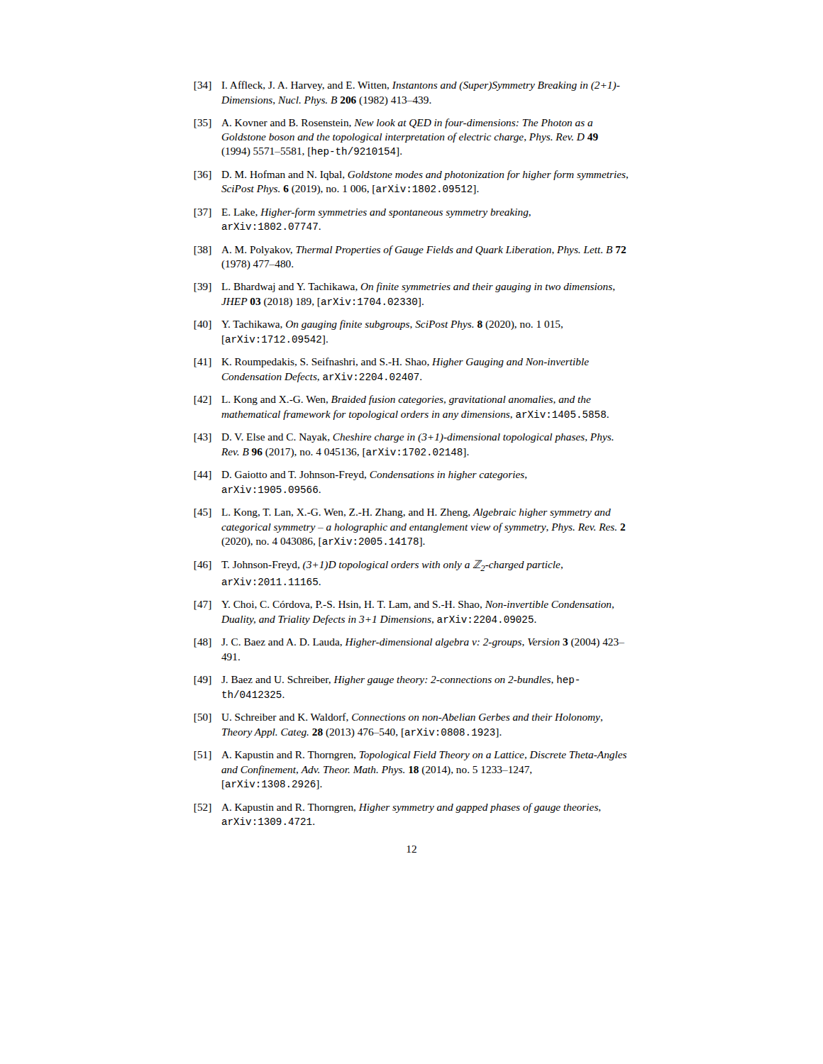[34] I. Affleck, J. A. Harvey, and E. Witten, Instantons and (Super)Symmetry Breaking in (2+1)-Dimensions, Nucl. Phys. B 206 (1982) 413–439.
[35] A. Kovner and B. Rosenstein, New look at QED in four-dimensions: The Photon as a Goldstone boson and the topological interpretation of electric charge, Phys. Rev. D 49 (1994) 5571–5581, [hep-th/9210154].
[36] D. M. Hofman and N. Iqbal, Goldstone modes and photonization for higher form symmetries, SciPost Phys. 6 (2019), no. 1 006, [arXiv:1802.09512].
[37] E. Lake, Higher-form symmetries and spontaneous symmetry breaking, arXiv:1802.07747.
[38] A. M. Polyakov, Thermal Properties of Gauge Fields and Quark Liberation, Phys. Lett. B 72 (1978) 477–480.
[39] L. Bhardwaj and Y. Tachikawa, On finite symmetries and their gauging in two dimensions, JHEP 03 (2018) 189, [arXiv:1704.02330].
[40] Y. Tachikawa, On gauging finite subgroups, SciPost Phys. 8 (2020), no. 1 015, [arXiv:1712.09542].
[41] K. Roumpedakis, S. Seifnashri, and S.-H. Shao, Higher Gauging and Non-invertible Condensation Defects, arXiv:2204.02407.
[42] L. Kong and X.-G. Wen, Braided fusion categories, gravitational anomalies, and the mathematical framework for topological orders in any dimensions, arXiv:1405.5858.
[43] D. V. Else and C. Nayak, Cheshire charge in (3+1)-dimensional topological phases, Phys. Rev. B 96 (2017), no. 4 045136, [arXiv:1702.02148].
[44] D. Gaiotto and T. Johnson-Freyd, Condensations in higher categories, arXiv:1905.09566.
[45] L. Kong, T. Lan, X.-G. Wen, Z.-H. Zhang, and H. Zheng, Algebraic higher symmetry and categorical symmetry – a holographic and entanglement view of symmetry, Phys. Rev. Res. 2 (2020), no. 4 043086, [arXiv:2005.14178].
[46] T. Johnson-Freyd, (3+1)D topological orders with only a ℤ2-charged particle, arXiv:2011.11165.
[47] Y. Choi, C. Córdova, P.-S. Hsin, H. T. Lam, and S.-H. Shao, Non-invertible Condensation, Duality, and Triality Defects in 3+1 Dimensions, arXiv:2204.09025.
[48] J. C. Baez and A. D. Lauda, Higher-dimensional algebra v: 2-groups, Version 3 (2004) 423–491.
[49] J. Baez and U. Schreiber, Higher gauge theory: 2-connections on 2-bundles, hep-th/0412325.
[50] U. Schreiber and K. Waldorf, Connections on non-Abelian Gerbes and their Holonomy, Theory Appl. Categ. 28 (2013) 476–540, [arXiv:0808.1923].
[51] A. Kapustin and R. Thorngren, Topological Field Theory on a Lattice, Discrete Theta-Angles and Confinement, Adv. Theor. Math. Phys. 18 (2014), no. 5 1233–1247, [arXiv:1308.2926].
[52] A. Kapustin and R. Thorngren, Higher symmetry and gapped phases of gauge theories, arXiv:1309.4721.
12